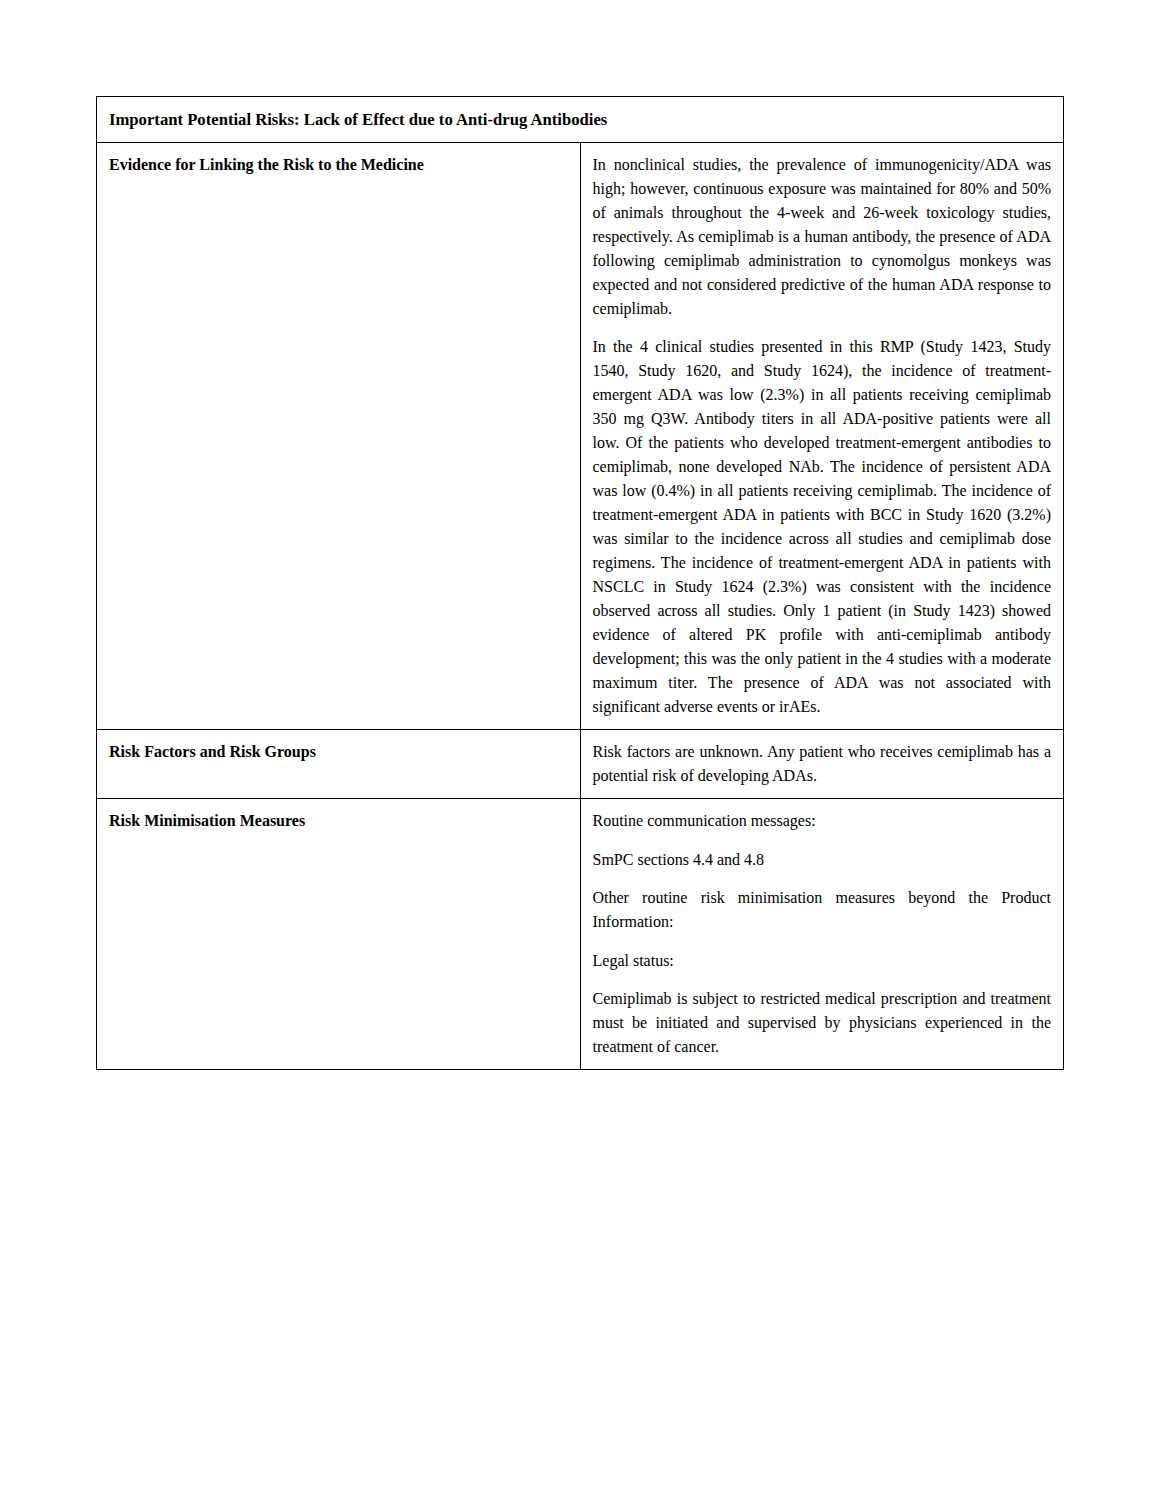| Important Potential Risks: Lack of Effect due to Anti-drug Antibodies |
| --- |
| Evidence for Linking the Risk to the Medicine | In nonclinical studies, the prevalence of immunogenicity/ADA was high; however, continuous exposure was maintained for 80% and 50% of animals throughout the 4-week and 26-week toxicology studies, respectively. As cemiplimab is a human antibody, the presence of ADA following cemiplimab administration to cynomolgus monkeys was expected and not considered predictive of the human ADA response to cemiplimab. In the 4 clinical studies presented in this RMP (Study 1423, Study 1540, Study 1620, and Study 1624), the incidence of treatment-emergent ADA was low (2.3%) in all patients receiving cemiplimab 350 mg Q3W. Antibody titers in all ADA-positive patients were all low. Of the patients who developed treatment-emergent antibodies to cemiplimab, none developed NAb. The incidence of persistent ADA was low (0.4%) in all patients receiving cemiplimab. The incidence of treatment-emergent ADA in patients with BCC in Study 1620 (3.2%) was similar to the incidence across all studies and cemiplimab dose regimens. The incidence of treatment-emergent ADA in patients with NSCLC in Study 1624 (2.3%) was consistent with the incidence observed across all studies. Only 1 patient (in Study 1423) showed evidence of altered PK profile with anti-cemiplimab antibody development; this was the only patient in the 4 studies with a moderate maximum titer. The presence of ADA was not associated with significant adverse events or irAEs. |
| Risk Factors and Risk Groups | Risk factors are unknown. Any patient who receives cemiplimab has a potential risk of developing ADAs. |
| Risk Minimisation Measures | Routine communication messages: SmPC sections 4.4 and 4.8 Other routine risk minimisation measures beyond the Product Information: Legal status: Cemiplimab is subject to restricted medical prescription and treatment must be initiated and supervised by physicians experienced in the treatment of cancer. |